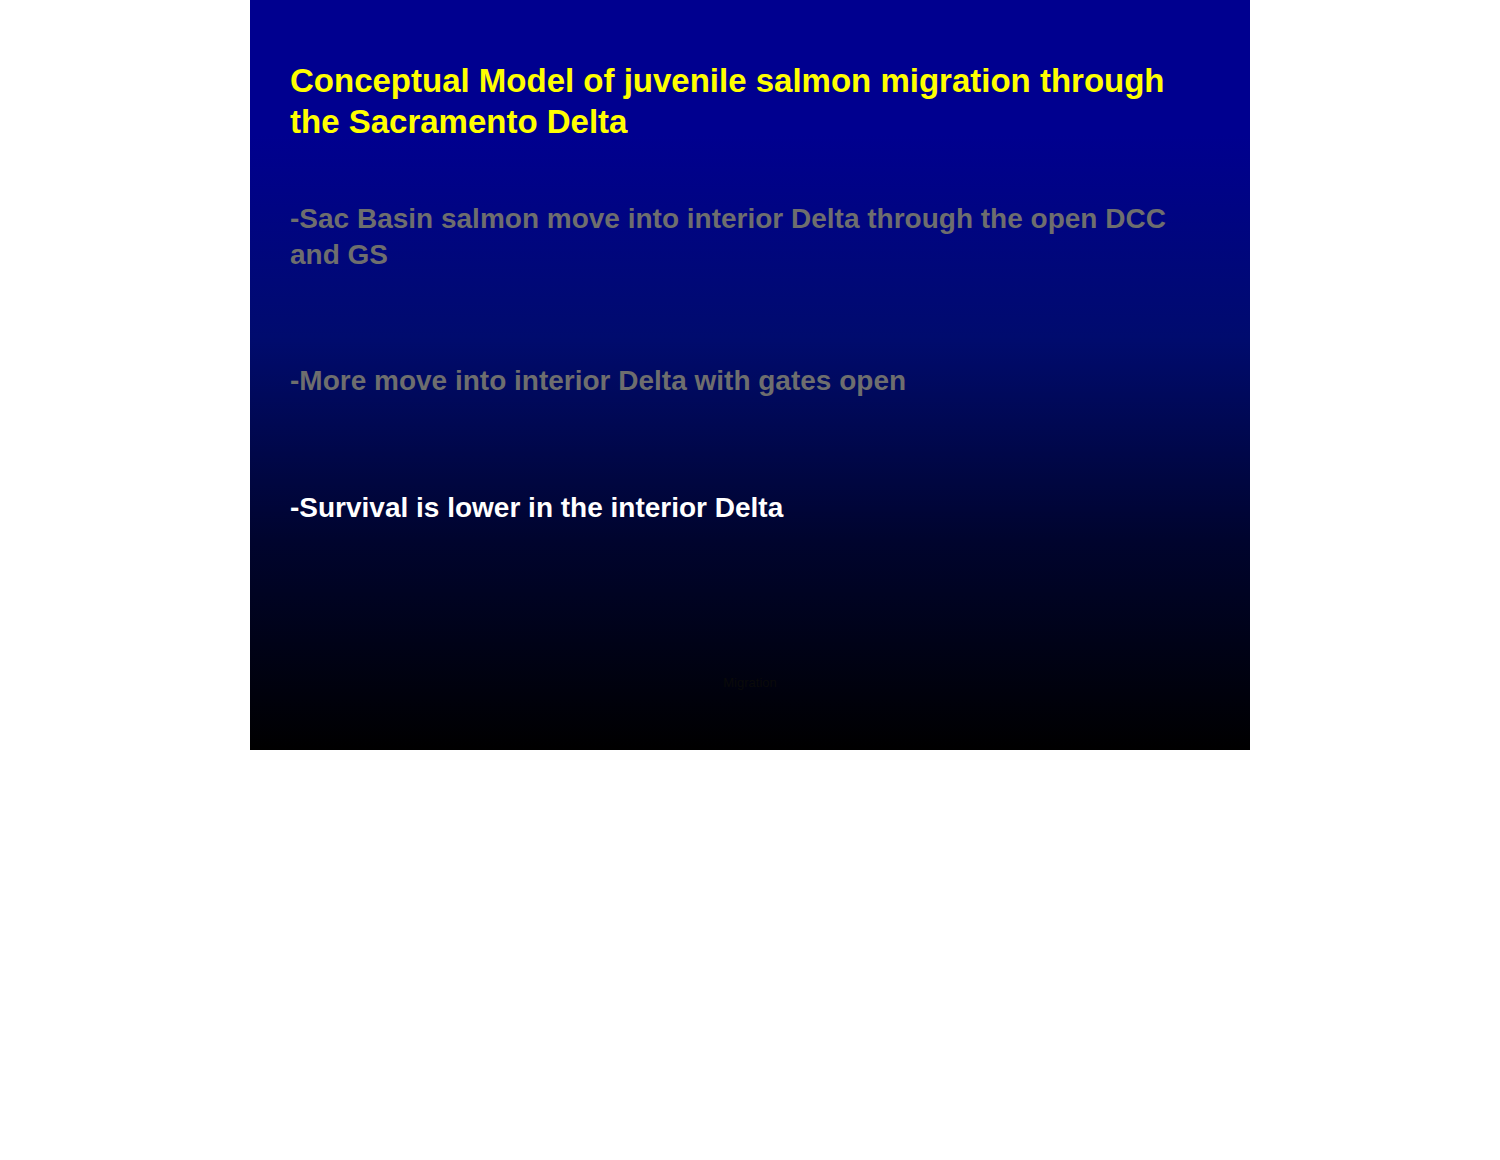Conceptual Model of juvenile salmon migration through the Sacramento Delta
-Sac Basin salmon move into interior Delta through the open DCC and GS
-More move into interior Delta with gates open
-Survival is lower in the interior Delta
Migration